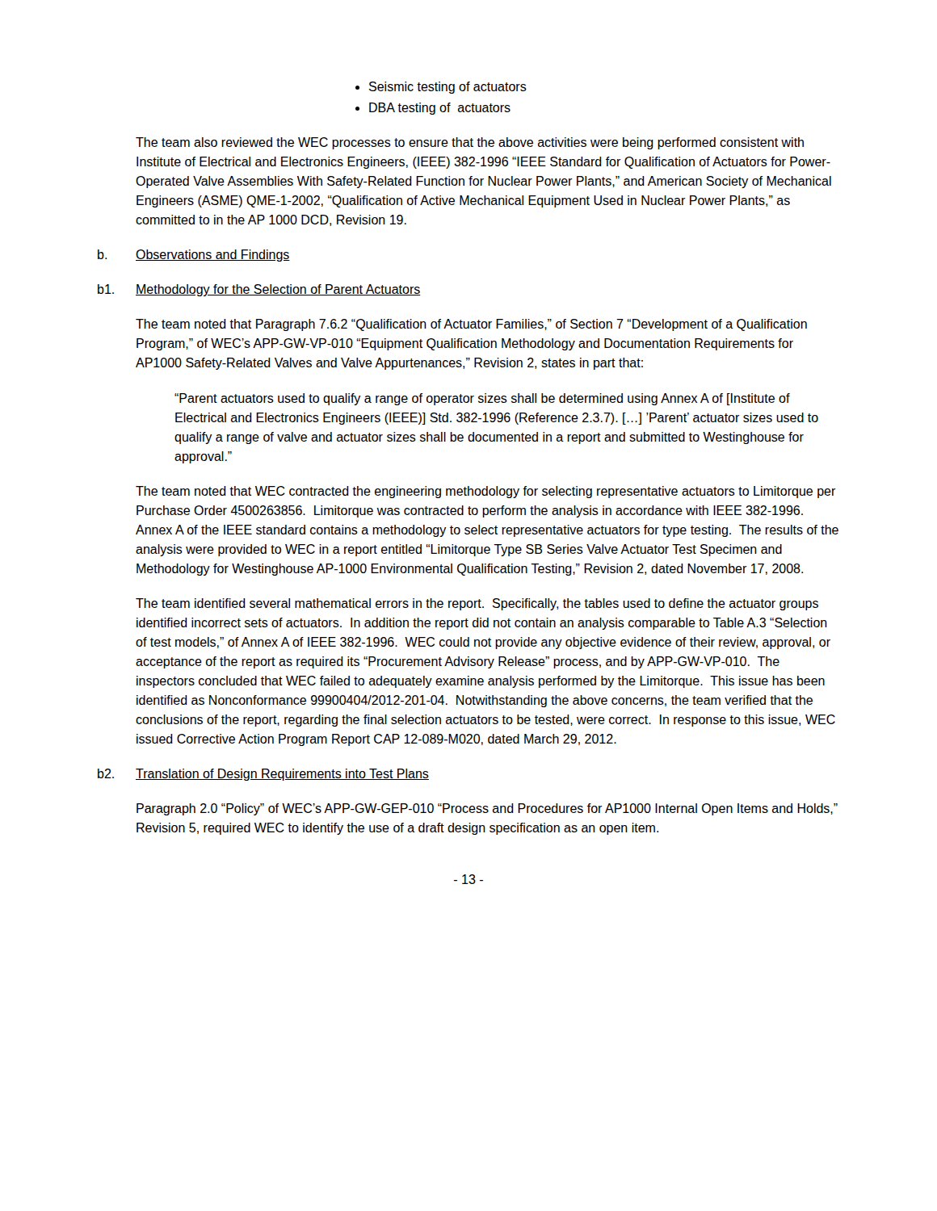Seismic testing of actuators
DBA testing of actuators
The team also reviewed the WEC processes to ensure that the above activities were being performed consistent with Institute of Electrical and Electronics Engineers, (IEEE) 382-1996 “IEEE Standard for Qualification of Actuators for Power-Operated Valve Assemblies With Safety-Related Function for Nuclear Power Plants,” and American Society of Mechanical Engineers (ASME) QME-1-2002, “Qualification of Active Mechanical Equipment Used in Nuclear Power Plants,” as committed to in the AP 1000 DCD, Revision 19.
b. Observations and Findings
b1. Methodology for the Selection of Parent Actuators
The team noted that Paragraph 7.6.2 “Qualification of Actuator Families,” of Section 7 “Development of a Qualification Program,” of WEC’s APP-GW-VP-010 “Equipment Qualification Methodology and Documentation Requirements for AP1000 Safety-Related Valves and Valve Appurtenances,” Revision 2, states in part that:
“Parent actuators used to qualify a range of operator sizes shall be determined using Annex A of [Institute of Electrical and Electronics Engineers (IEEE)] Std. 382-1996 (Reference 2.3.7). […] ’Parent’ actuator sizes used to qualify a range of valve and actuator sizes shall be documented in a report and submitted to Westinghouse for approval.”
The team noted that WEC contracted the engineering methodology for selecting representative actuators to Limitorque per Purchase Order 4500263856. Limitorque was contracted to perform the analysis in accordance with IEEE 382-1996. Annex A of the IEEE standard contains a methodology to select representative actuators for type testing. The results of the analysis were provided to WEC in a report entitled “Limitorque Type SB Series Valve Actuator Test Specimen and Methodology for Westinghouse AP-1000 Environmental Qualification Testing,” Revision 2, dated November 17, 2008.
The team identified several mathematical errors in the report. Specifically, the tables used to define the actuator groups identified incorrect sets of actuators. In addition the report did not contain an analysis comparable to Table A.3 “Selection of test models,” of Annex A of IEEE 382-1996. WEC could not provide any objective evidence of their review, approval, or acceptance of the report as required its “Procurement Advisory Release” process, and by APP-GW-VP-010. The inspectors concluded that WEC failed to adequately examine analysis performed by the Limitorque. This issue has been identified as Nonconformance 99900404/2012-201-04. Notwithstanding the above concerns, the team verified that the conclusions of the report, regarding the final selection actuators to be tested, were correct. In response to this issue, WEC issued Corrective Action Program Report CAP 12-089-M020, dated March 29, 2012.
b2. Translation of Design Requirements into Test Plans
Paragraph 2.0 “Policy” of WEC’s APP-GW-GEP-010 “Process and Procedures for AP1000 Internal Open Items and Holds,” Revision 5, required WEC to identify the use of a draft design specification as an open item.
- 13 -